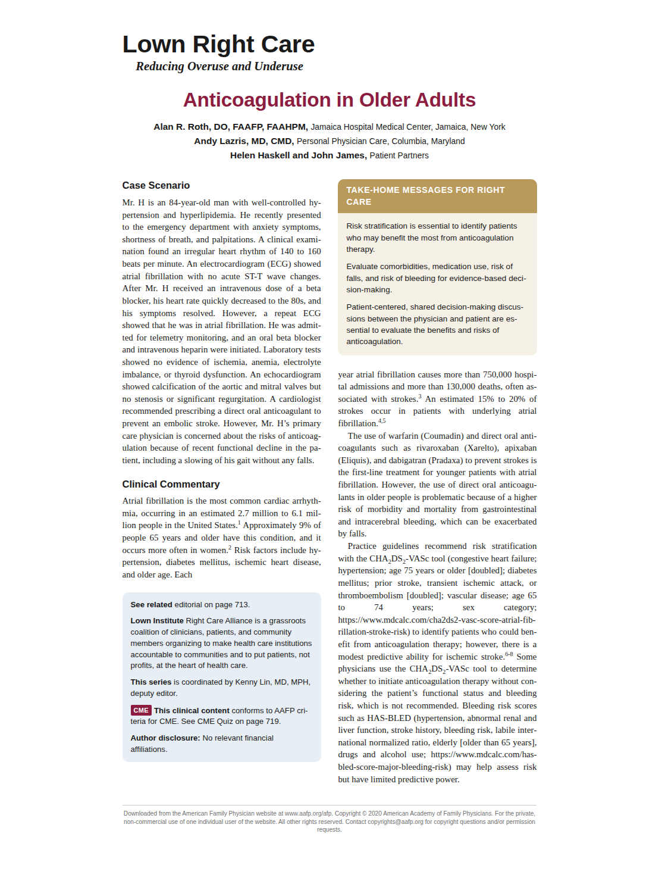Lown Right Care
Reducing Overuse and Underuse
Anticoagulation in Older Adults
Alan R. Roth, DO, FAAFP, FAAHPM, Jamaica Hospital Medical Center, Jamaica, New York
Andy Lazris, MD, CMD, Personal Physician Care, Columbia, Maryland
Helen Haskell and John James, Patient Partners
Case Scenario
Mr. H is an 84-year-old man with well-controlled hypertension and hyperlipidemia. He recently presented to the emergency department with anxiety symptoms, shortness of breath, and palpitations. A clinical examination found an irregular heart rhythm of 140 to 160 beats per minute. An electrocardiogram (ECG) showed atrial fibrillation with no acute ST-T wave changes. After Mr. H received an intravenous dose of a beta blocker, his heart rate quickly decreased to the 80s, and his symptoms resolved. However, a repeat ECG showed that he was in atrial fibrillation. He was admitted for telemetry monitoring, and an oral beta blocker and intravenous heparin were initiated. Laboratory tests showed no evidence of ischemia, anemia, electrolyte imbalance, or thyroid dysfunction. An echocardiogram showed calcification of the aortic and mitral valves but no stenosis or significant regurgitation. A cardiologist recommended prescribing a direct oral anticoagulant to prevent an embolic stroke. However, Mr. H’s primary care physician is concerned about the risks of anticoagulation because of recent functional decline in the patient, including a slowing of his gait without any falls.
Clinical Commentary
Atrial fibrillation is the most common cardiac arrhythmia, occurring in an estimated 2.7 million to 6.1 million people in the United States.1 Approximately 9% of people 65 years and older have this condition, and it occurs more often in women.2 Risk factors include hypertension, diabetes mellitus, ischemic heart disease, and older age. Each
See related editorial on page 713.
Lown Institute Right Care Alliance is a grassroots coalition of clinicians, patients, and community members organizing to make health care institutions accountable to communities and to put patients, not profits, at the heart of health care.
This series is coordinated by Kenny Lin, MD, MPH, deputy editor.
CME This clinical content conforms to AAFP criteria for CME. See CME Quiz on page 719.
Author disclosure: No relevant financial affiliations.
Take-home messages for right care
Risk stratification is essential to identify patients who may benefit the most from anticoagulation therapy.
Evaluate comorbidities, medication use, risk of falls, and risk of bleeding for evidence-based decision-making.
Patient-centered, shared decision-making discussions between the physician and patient are essential to evaluate the benefits and risks of anticoagulation.
year atrial fibrillation causes more than 750,000 hospital admissions and more than 130,000 deaths, often associated with strokes.3 An estimated 15% to 20% of strokes occur in patients with underlying atrial fibrillation.4,5
The use of warfarin (Coumadin) and direct oral anticoagulants such as rivaroxaban (Xarelto), apixaban (Eliquis), and dabigatran (Pradaxa) to prevent strokes is the first-line treatment for younger patients with atrial fibrillation. However, the use of direct oral anticoagulants in older people is problematic because of a higher risk of morbidity and mortality from gastrointestinal and intracerebral bleeding, which can be exacerbated by falls.
Practice guidelines recommend risk stratification with the CHA2DS2-VASc tool (congestive heart failure; hypertension; age 75 years or older [doubled]; diabetes mellitus; prior stroke, transient ischemic attack, or thromboembolism [doubled]; vascular disease; age 65 to 74 years; sex category; https://www.mdcalc.com/cha2ds2-vasc-score-atrial-fibrillation-stroke-risk) to identify patients who could benefit from anticoagulation therapy; however, there is a modest predictive ability for ischemic stroke.6-8 Some physicians use the CHA2DS2-VASc tool to determine whether to initiate anticoagulation therapy without considering the patient’s functional status and bleeding risk, which is not recommended. Bleeding risk scores such as HAS-BLED (hypertension, abnormal renal and liver function, stroke history, bleeding risk, labile international normalized ratio, elderly [older than 65 years], drugs and alcohol use; https://www.mdcalc.com/has-bled-score-major-bleeding-risk) may help assess risk but have limited predictive power.
Downloaded from the American Family Physician website at www.aafp.org/afp. Copyright © 2020 American Academy of Family Physicians. For the private, non-commercial use of one individual user of the website. All other rights reserved. Contact copyrights@aafp.org for copyright questions and/or permission requests.